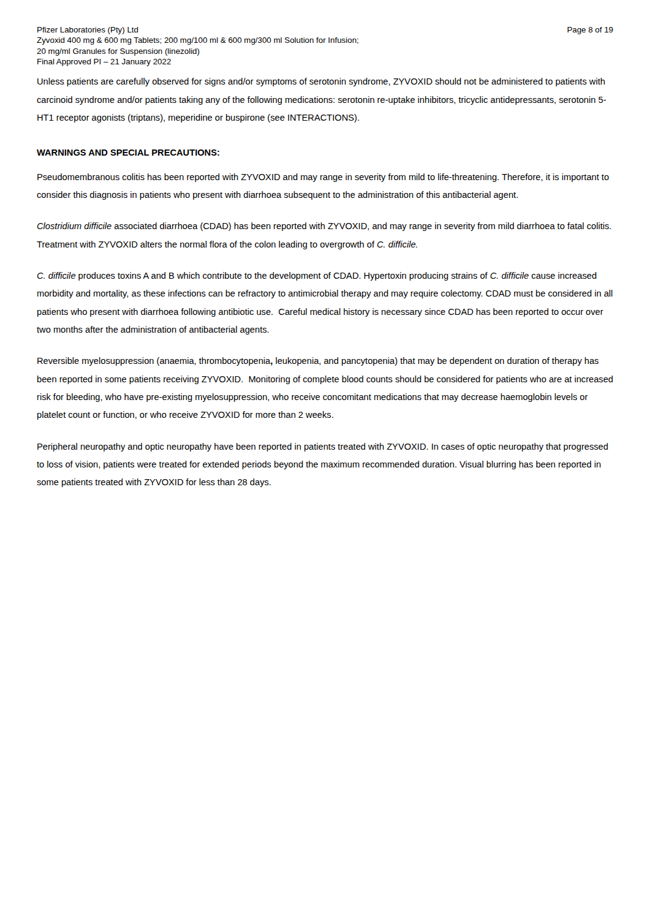Pfizer Laboratories (Pty) Ltd
Zyvoxid 400 mg & 600 mg Tablets; 200 mg/100 ml & 600 mg/300 ml Solution for Infusion;
20 mg/ml Granules for Suspension (linezolid)
Final Approved PI – 21 January 2022
Page 8 of 19
Unless patients are carefully observed for signs and/or symptoms of serotonin syndrome, ZYVOXID should not be administered to patients with carcinoid syndrome and/or patients taking any of the following medications: serotonin re-uptake inhibitors, tricyclic antidepressants, serotonin 5-HT1 receptor agonists (triptans), meperidine or buspirone (see INTERACTIONS).
WARNINGS AND SPECIAL PRECAUTIONS:
Pseudomembranous colitis has been reported with ZYVOXID and may range in severity from mild to life-threatening. Therefore, it is important to consider this diagnosis in patients who present with diarrhoea subsequent to the administration of this antibacterial agent.
Clostridium difficile associated diarrhoea (CDAD) has been reported with ZYVOXID, and may range in severity from mild diarrhoea to fatal colitis. Treatment with ZYVOXID alters the normal flora of the colon leading to overgrowth of C. difficile.
C. difficile produces toxins A and B which contribute to the development of CDAD. Hypertoxin producing strains of C. difficile cause increased morbidity and mortality, as these infections can be refractory to antimicrobial therapy and may require colectomy. CDAD must be considered in all patients who present with diarrhoea following antibiotic use. Careful medical history is necessary since CDAD has been reported to occur over two months after the administration of antibacterial agents.
Reversible myelosuppression (anaemia, thrombocytopenia, leukopenia, and pancytopenia) that may be dependent on duration of therapy has been reported in some patients receiving ZYVOXID. Monitoring of complete blood counts should be considered for patients who are at increased risk for bleeding, who have pre-existing myelosuppression, who receive concomitant medications that may decrease haemoglobin levels or platelet count or function, or who receive ZYVOXID for more than 2 weeks.
Peripheral neuropathy and optic neuropathy have been reported in patients treated with ZYVOXID. In cases of optic neuropathy that progressed to loss of vision, patients were treated for extended periods beyond the maximum recommended duration. Visual blurring has been reported in some patients treated with ZYVOXID for less than 28 days.